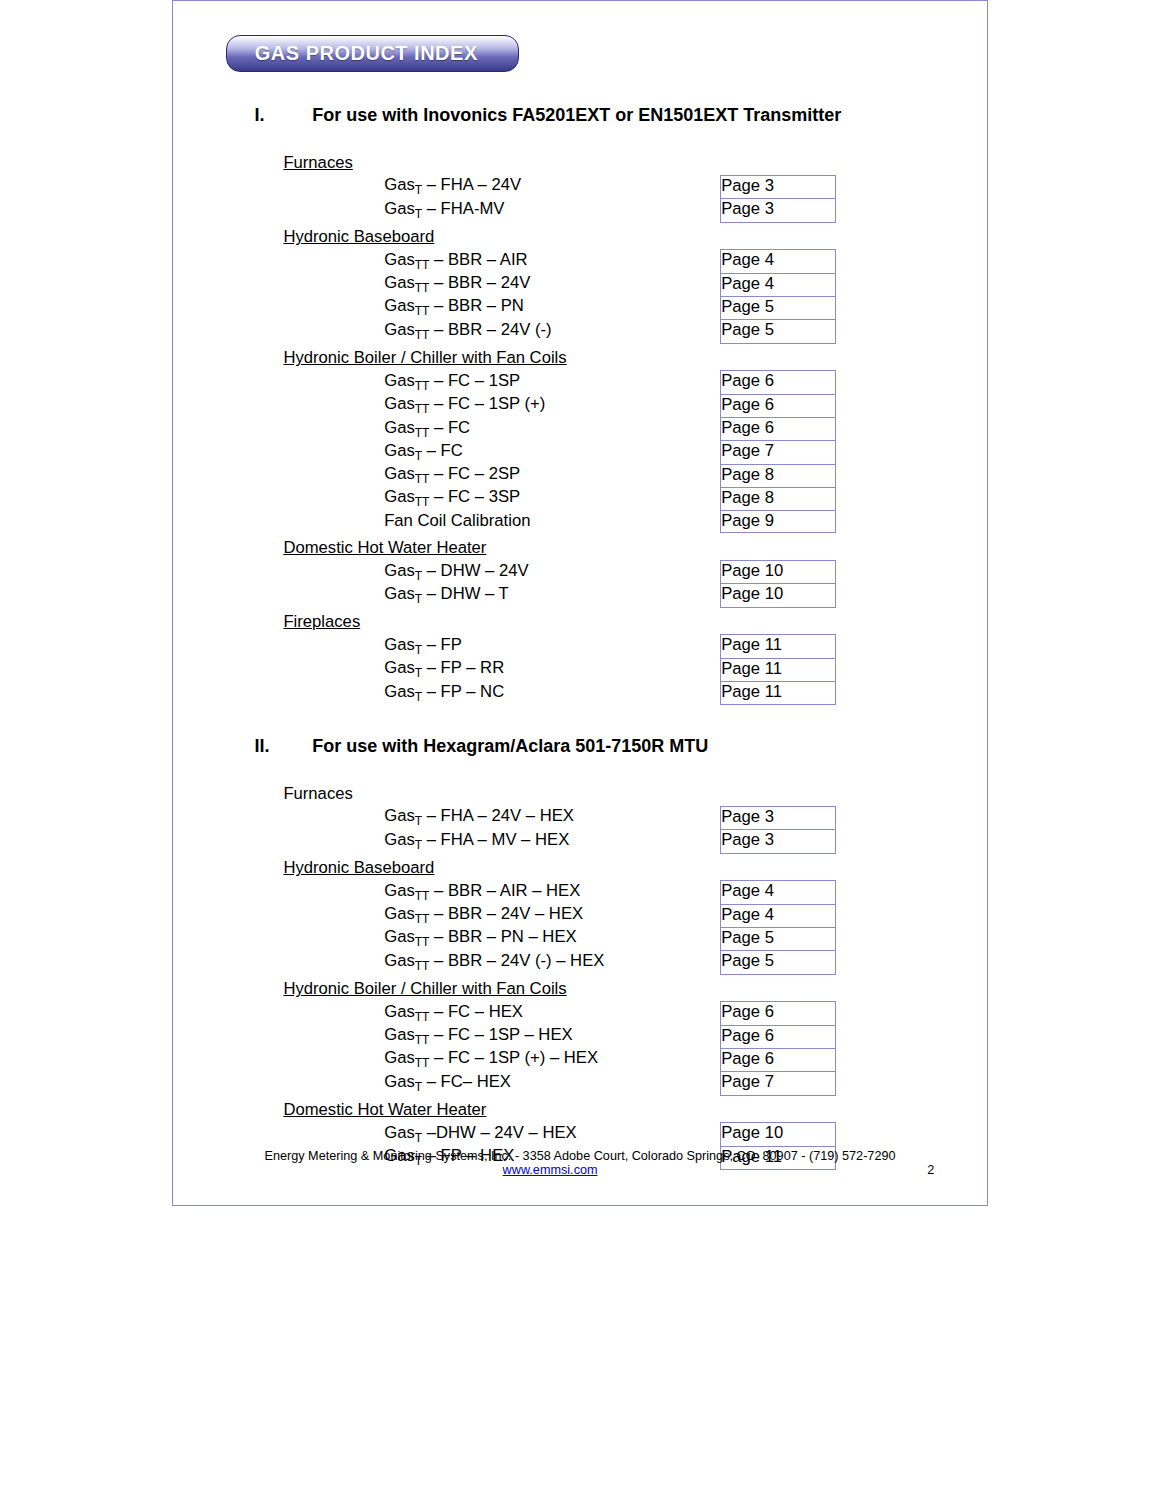GAS PRODUCT INDEX
I. For use with Inovonics FA5201EXT or EN1501EXT Transmitter
Furnaces
| Gas T – FHA – 24V | Page 3 |
| Gas T – FHA-MV | Page 3 |
Hydronic Baseboard
| Gas TT – BBR – AIR | Page 4 |
| Gas TT – BBR – 24V | Page 4 |
| Gas TT – BBR – PN | Page 5 |
| Gas TT – BBR – 24V (-) | Page 5 |
Hydronic Boiler / Chiller with Fan Coils
| Gas TT – FC – 1SP | Page 6 |
| Gas TT – FC – 1SP (+) | Page 6 |
| Gas TT – FC | Page 6 |
| Gas T – FC | Page 7 |
| Gas TT – FC – 2SP | Page 8 |
| Gas TT – FC – 3SP | Page 8 |
| Fan Coil Calibration | Page 9 |
Domestic Hot Water Heater
| Gas T – DHW – 24V | Page 10 |
| Gas T – DHW – T | Page 10 |
Fireplaces
| Gas T – FP | Page 11 |
| Gas T – FP – RR | Page 11 |
| Gas T – FP – NC | Page 11 |
II. For use with Hexagram/Aclara 501-7150R MTU
Furnaces
| Gas T – FHA – 24V – HEX | Page 3 |
| Gas T – FHA – MV – HEX | Page 3 |
Hydronic Baseboard
| Gas TT – BBR – AIR – HEX | Page 4 |
| Gas TT – BBR – 24V – HEX | Page 4 |
| Gas TT – BBR – PN – HEX | Page 5 |
| Gas TT – BBR – 24V (-) – HEX | Page 5 |
Hydronic Boiler / Chiller with Fan Coils
| Gas TT – FC – HEX | Page 6 |
| Gas TT – FC – 1SP – HEX | Page 6 |
| Gas TT – FC – 1SP (+) – HEX | Page 6 |
| Gas T – FC– HEX | Page 7 |
Domestic Hot Water Heater
| Gas T –DHW – 24V – HEX | Page 10 |
| Gas T – FP – HEX | Page 11 |
Energy Metering & Monitoring Systems, Inc. - 3358 Adobe Court, Colorado Springs, CO 80907 - (719) 572-7290
www.emmsi.com 2